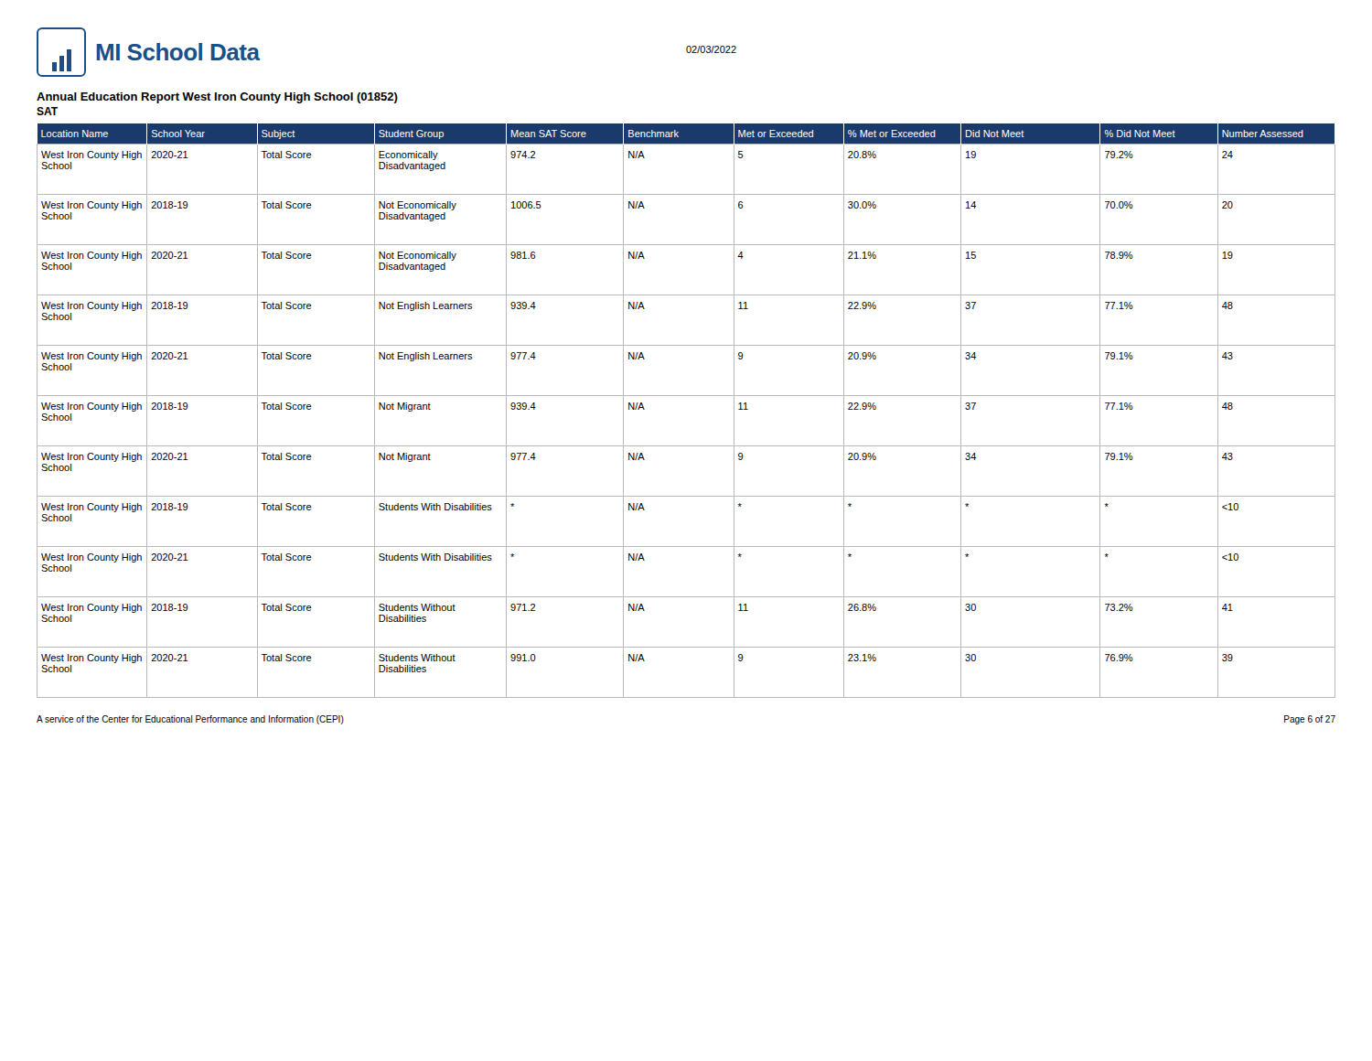MI School Data
02/03/2022
Annual Education Report West Iron County High School (01852)
SAT
| Location Name | School Year | Subject | Student Group | Mean SAT Score | Benchmark | Met or Exceeded | % Met or Exceeded | Did Not Meet | % Did Not Meet | Number Assessed |
| --- | --- | --- | --- | --- | --- | --- | --- | --- | --- | --- |
| West Iron County High School | 2020-21 | Total Score | Economically Disadvantaged | 974.2 | N/A | 5 | 20.8% | 19 | 79.2% | 24 |
| West Iron County High School | 2018-19 | Total Score | Not Economically Disadvantaged | 1006.5 | N/A | 6 | 30.0% | 14 | 70.0% | 20 |
| West Iron County High School | 2020-21 | Total Score | Not Economically Disadvantaged | 981.6 | N/A | 4 | 21.1% | 15 | 78.9% | 19 |
| West Iron County High School | 2018-19 | Total Score | Not English Learners | 939.4 | N/A | 11 | 22.9% | 37 | 77.1% | 48 |
| West Iron County High School | 2020-21 | Total Score | Not English Learners | 977.4 | N/A | 9 | 20.9% | 34 | 79.1% | 43 |
| West Iron County High School | 2018-19 | Total Score | Not Migrant | 939.4 | N/A | 11 | 22.9% | 37 | 77.1% | 48 |
| West Iron County High School | 2020-21 | Total Score | Not Migrant | 977.4 | N/A | 9 | 20.9% | 34 | 79.1% | 43 |
| West Iron County High School | 2018-19 | Total Score | Students With Disabilities | * | N/A | * | * | * | * | <10 |
| West Iron County High School | 2020-21 | Total Score | Students With Disabilities | * | N/A | * | * | * | * | <10 |
| West Iron County High School | 2018-19 | Total Score | Students Without Disabilities | 971.2 | N/A | 11 | 26.8% | 30 | 73.2% | 41 |
| West Iron County High School | 2020-21 | Total Score | Students Without Disabilities | 991.0 | N/A | 9 | 23.1% | 30 | 76.9% | 39 |
A service of the Center for Educational Performance and Information (CEPI) Page 6 of 27